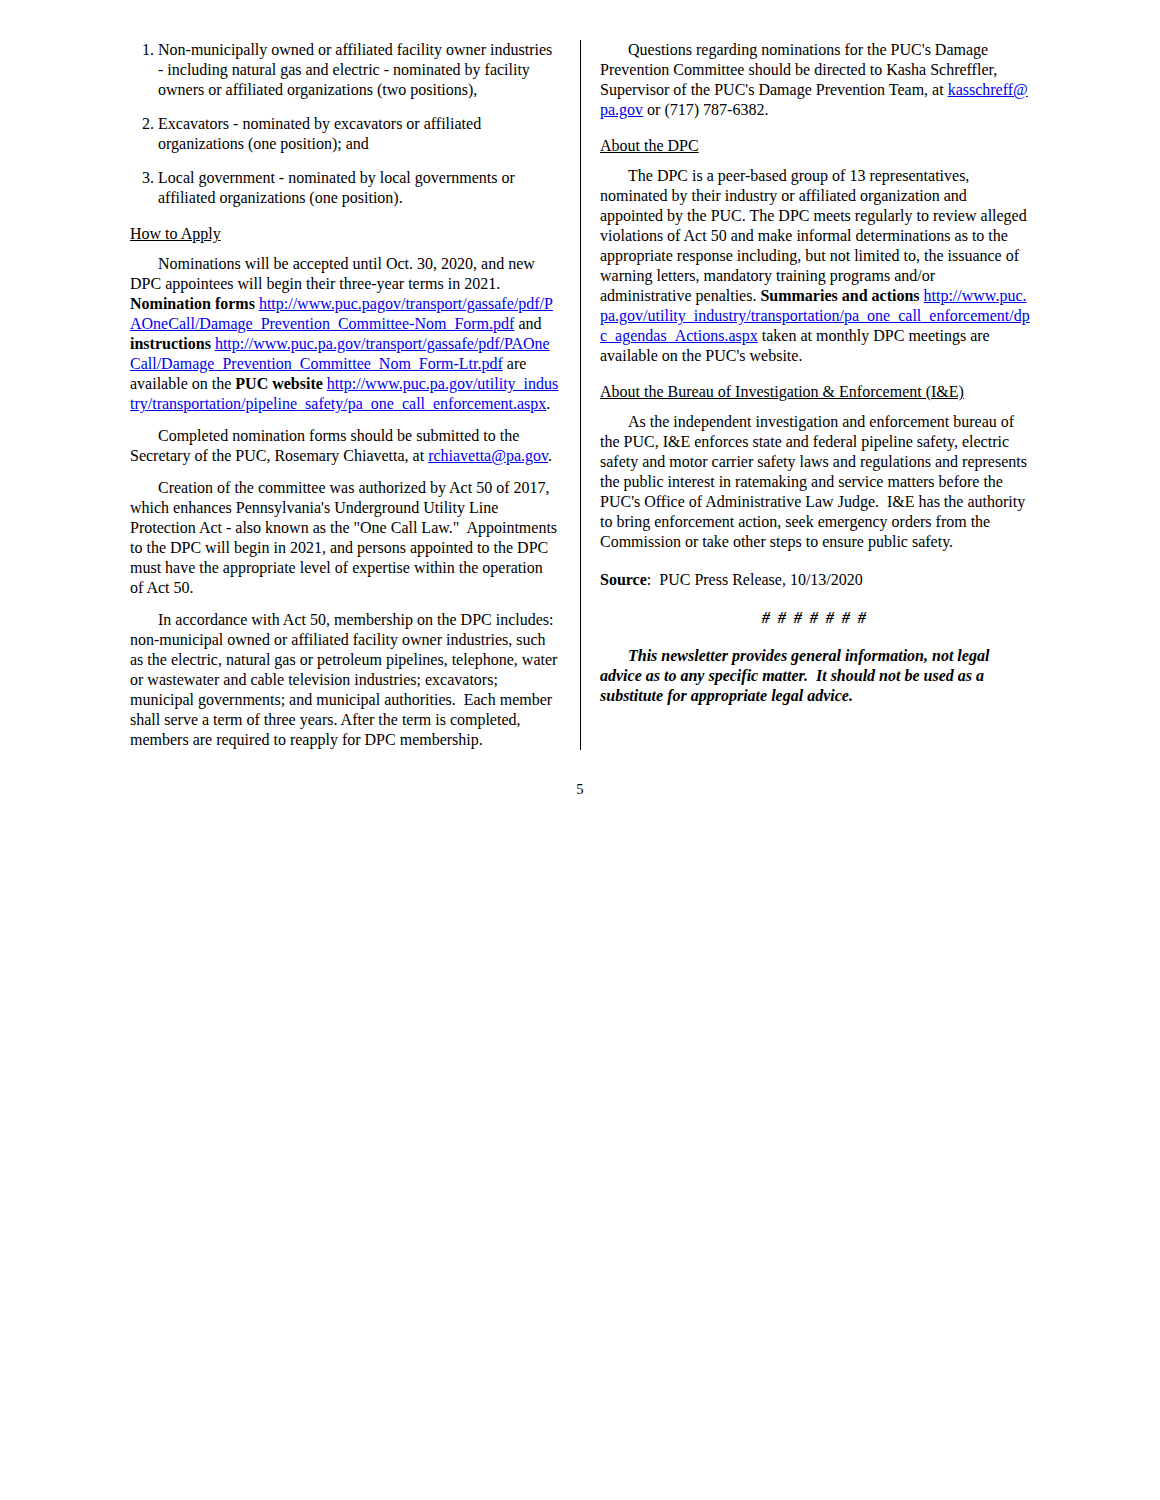Non-municipally owned or affiliated facility owner industries - including natural gas and electric - nominated by facility owners or affiliated organizations (two positions),
Excavators - nominated by excavators or affiliated organizations (one position); and
Local government - nominated by local governments or affiliated organizations (one position).
How to Apply
Nominations will be accepted until Oct. 30, 2020, and new DPC appointees will begin their three-year terms in 2021. Nomination forms http://www.puc.pagov/transport/gassafe/pdf/PAOneCall/Damage_Prevention_Committee-Nom_Form.pdf and instructions http://www.puc.pa.gov/transport/gassafe/pdf/PAOneCall/Damage_Prevention_Committee_Nom_Form-Ltr.pdf are available on the PUC website http://www.puc.pa.gov/utility_industry/transportation/pipeline_safety/pa_one_call_enforcement.aspx.
Completed nomination forms should be submitted to the Secretary of the PUC, Rosemary Chiavetta, at rchiavetta@pa.gov.
Creation of the committee was authorized by Act 50 of 2017, which enhances Pennsylvania's Underground Utility Line Protection Act - also known as the "One Call Law." Appointments to the DPC will begin in 2021, and persons appointed to the DPC must have the appropriate level of expertise within the operation of Act 50.
In accordance with Act 50, membership on the DPC includes: non-municipal owned or affiliated facility owner industries, such as the electric, natural gas or petroleum pipelines, telephone, water or wastewater and cable television industries; excavators; municipal governments; and municipal authorities. Each member shall serve a term of three years. After the term is completed, members are required to reapply for DPC membership.
Questions regarding nominations for the PUC's Damage Prevention Committee should be directed to Kasha Schreffler, Supervisor of the PUC's Damage Prevention Team, at kasschreff@pa.gov or (717) 787-6382.
About the DPC
The DPC is a peer-based group of 13 representatives, nominated by their industry or affiliated organization and appointed by the PUC. The DPC meets regularly to review alleged violations of Act 50 and make informal determinations as to the appropriate response including, but not limited to, the issuance of warning letters, mandatory training programs and/or administrative penalties. Summaries and actions http://www.puc.pa.gov/utility_industry/transportation/pa_one_call_enforcement/dpc_agendas_Actions.aspx taken at monthly DPC meetings are available on the PUC's website.
About the Bureau of Investigation & Enforcement (I&E)
As the independent investigation and enforcement bureau of the PUC, I&E enforces state and federal pipeline safety, electric safety and motor carrier safety laws and regulations and represents the public interest in ratemaking and service matters before the PUC's Office of Administrative Law Judge. I&E has the authority to bring enforcement action, seek emergency orders from the Commission or take other steps to ensure public safety.
Source: PUC Press Release, 10/13/2020
# # # # # # #
This newsletter provides general information, not legal advice as to any specific matter. It should not be used as a substitute for appropriate legal advice.
5